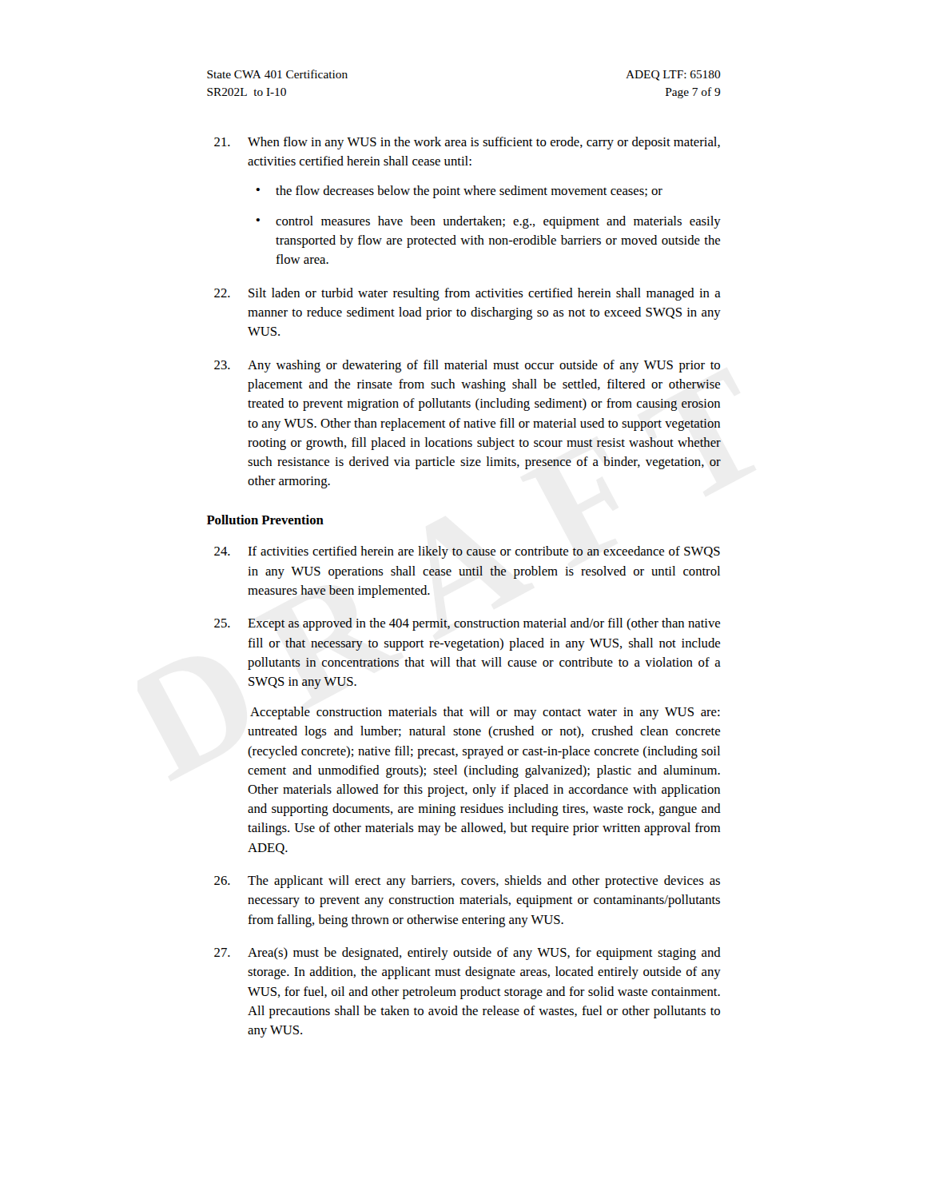DRAFT
State CWA 401 Certification
ADEQ LTF: 65180
SR202L to I-10
Page 7 of 9
When flow in any WUS in the work area is sufficient to erode, carry or deposit material, activities certified herein shall cease until:
the flow decreases below the point where sediment movement ceases; or
control measures have been undertaken; e.g., equipment and materials easily transported by flow are protected with non-erodible barriers or moved outside the flow area.
Silt laden or turbid water resulting from activities certified herein shall managed in a manner to reduce sediment load prior to discharging so as not to exceed SWQS in any WUS.
Any washing or dewatering of fill material must occur outside of any WUS prior to placement and the rinsate from such washing shall be settled, filtered or otherwise treated to prevent migration of pollutants (including sediment) or from causing erosion to any WUS. Other than replacement of native fill or material used to support vegetation rooting or growth, fill placed in locations subject to scour must resist washout whether such resistance is derived via particle size limits, presence of a binder, vegetation, or other armoring.
Pollution Prevention
If activities certified herein are likely to cause or contribute to an exceedance of SWQS in any WUS operations shall cease until the problem is resolved or until control measures have been implemented.
Except as approved in the 404 permit, construction material and/or fill (other than native fill or that necessary to support re-vegetation) placed in any WUS, shall not include pollutants in concentrations that will that will cause or contribute to a violation of a SWQS in any WUS.
Acceptable construction materials that will or may contact water in any WUS are: untreated logs and lumber; natural stone (crushed or not), crushed clean concrete (recycled concrete); native fill; precast, sprayed or cast-in-place concrete (including soil cement and unmodified grouts); steel (including galvanized); plastic and aluminum. Other materials allowed for this project, only if placed in accordance with application and supporting documents, are mining residues including tires, waste rock, gangue and tailings. Use of other materials may be allowed, but require prior written approval from ADEQ.
The applicant will erect any barriers, covers, shields and other protective devices as necessary to prevent any construction materials, equipment or contaminants/pollutants from falling, being thrown or otherwise entering any WUS.
Area(s) must be designated, entirely outside of any WUS, for equipment staging and storage. In addition, the applicant must designate areas, located entirely outside of any WUS, for fuel, oil and other petroleum product storage and for solid waste containment. All precautions shall be taken to avoid the release of wastes, fuel or other pollutants to any WUS.